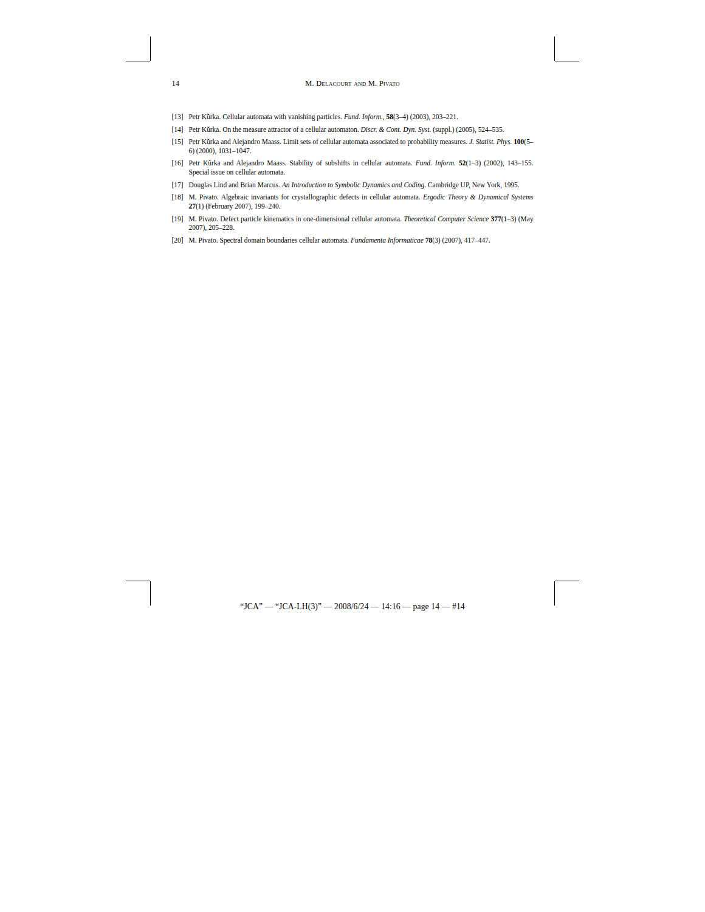14 M. Delacourt and M. Pivato
[13] Petr Kŭrka. Cellular automata with vanishing particles. Fund. Inform., 58(3–4) (2003), 203–221.
[14] Petr Kŭrka. On the measure attractor of a cellular automaton. Discr. & Cont. Dyn. Syst. (suppl.) (2005), 524–535.
[15] Petr Kŭrka and Alejandro Maass. Limit sets of cellular automata associated to probability measures. J. Statist. Phys. 100(5–6) (2000), 1031–1047.
[16] Petr Kŭrka and Alejandro Maass. Stability of subshifts in cellular automata. Fund. Inform. 52(1–3) (2002), 143–155. Special issue on cellular automata.
[17] Douglas Lind and Brian Marcus. An Introduction to Symbolic Dynamics and Coding. Cambridge UP, New York, 1995.
[18] M. Pivato. Algebraic invariants for crystallographic defects in cellular automata. Ergodic Theory & Dynamical Systems 27(1) (February 2007), 199–240.
[19] M. Pivato. Defect particle kinematics in one-dimensional cellular automata. Theoretical Computer Science 377(1–3) (May 2007), 205–228.
[20] M. Pivato. Spectral domain boundaries cellular automata. Fundamenta Informaticae 78(3) (2007), 417–447.
“JCA” — “JCA-LH(3)” — 2008/6/24 — 14:16 — page 14 — #14